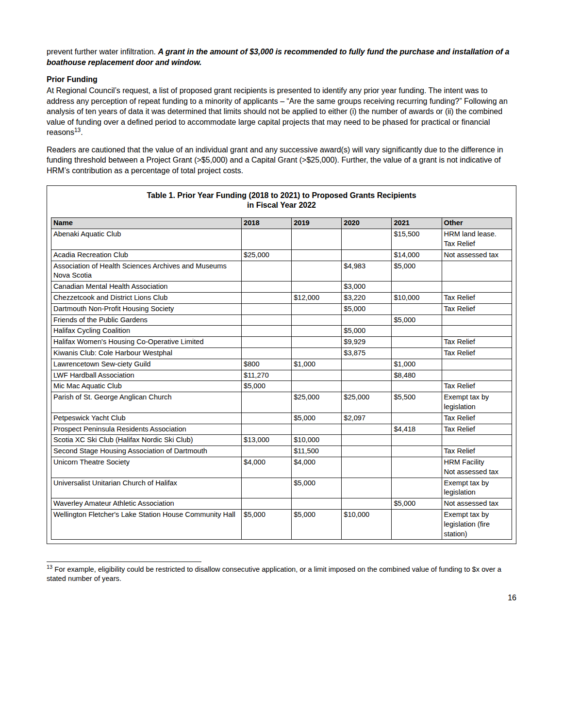prevent further water infiltration. A grant in the amount of $3,000 is recommended to fully fund the purchase and installation of a boathouse replacement door and window.
Prior Funding
At Regional Council’s request, a list of proposed grant recipients is presented to identify any prior year funding. The intent was to address any perception of repeat funding to a minority of applicants – “Are the same groups receiving recurring funding?” Following an analysis of ten years of data it was determined that limits should not be applied to either (i) the number of awards or (ii) the combined value of funding over a defined period to accommodate large capital projects that may need to be phased for practical or financial reasons13.
Readers are cautioned that the value of an individual grant and any successive award(s) will vary significantly due to the difference in funding threshold between a Project Grant (>$5,000) and a Capital Grant (>$25,000). Further, the value of a grant is not indicative of HRM’s contribution as a percentage of total project costs.
Table 1. Prior Year Funding (2018 to 2021) to Proposed Grants Recipients
in Fiscal Year 2022
| Name | 2018 | 2019 | 2020 | 2021 | Other |
| --- | --- | --- | --- | --- | --- |
| Abenaki Aquatic Club | | | | $15,500 | HRM land lease. Tax Relief |
| Acadia Recreation Club | $25,000 | | | $14,000 | Not assessed tax |
| Association of Health Sciences Archives and Museums Nova Scotia | | | $4,983 | $5,000 | |
| Canadian Mental Health Association | | | $3,000 | | |
| Chezzetcook and District Lions Club | | $12,000 | $3,220 | $10,000 | Tax Relief |
| Dartmouth Non-Profit Housing Society | | | $5,000 | | Tax Relief |
| Friends of the Public Gardens | | | | $5,000 | |
| Halifax Cycling Coalition | | | $5,000 | | |
| Halifax Women's Housing Co-Operative Limited | | | $9,929 | | Tax Relief |
| Kiwanis Club: Cole Harbour Westphal | | | $3,875 | | Tax Relief |
| Lawrencetown Sew-ciety Guild | $800 | $1,000 | | $1,000 | |
| LWF Hardball Association | $11,270 | | | $8,480 | |
| Mic Mac Aquatic Club | $5,000 | | | | Tax Relief |
| Parish of St. George Anglican Church | | $25,000 | $25,000 | $5,500 | Exempt tax by legislation |
| Petpeswick Yacht Club | | $5,000 | $2,097 | | Tax Relief |
| Prospect Peninsula Residents Association | | | | $4,418 | Tax Relief |
| Scotia XC Ski Club (Halifax Nordic Ski Club) | $13,000 | $10,000 | | | |
| Second Stage Housing Association of Dartmouth | | $11,500 | | | Tax Relief |
| Unicorn Theatre Society | $4,000 | $4,000 | | | HRM Facility Not assessed tax |
| Universalist Unitarian Church of Halifax | | $5,000 | | | Exempt tax by legislation |
| Waverley Amateur Athletic Association | | | | $5,000 | Not assessed tax |
| Wellington Fletcher's Lake Station House Community Hall | $5,000 | $5,000 | $10,000 | | Exempt tax by legislation (fire station) |
13 For example, eligibility could be restricted to disallow consecutive application, or a limit imposed on the combined value of funding to $x over a stated number of years.
16